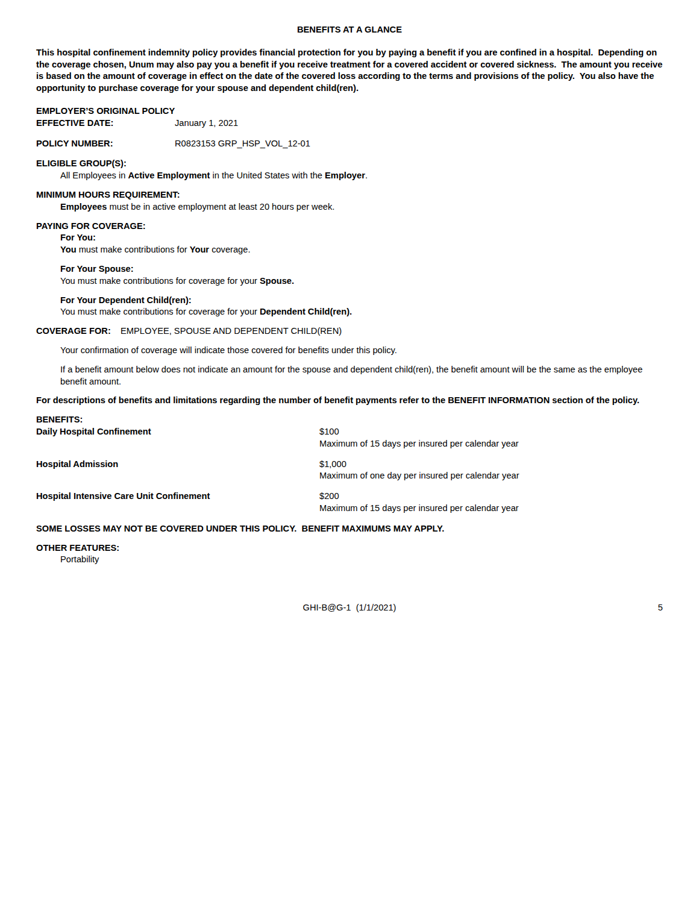BENEFITS AT A GLANCE
This hospital confinement indemnity policy provides financial protection for you by paying a benefit if you are confined in a hospital. Depending on the coverage chosen, Unum may also pay you a benefit if you receive treatment for a covered accident or covered sickness. The amount you receive is based on the amount of coverage in effect on the date of the covered loss according to the terms and provisions of the policy. You also have the opportunity to purchase coverage for your spouse and dependent child(ren).
EMPLOYER’S ORIGINAL POLICY
EFFECTIVE DATE:
January 1, 2021
POLICY NUMBER:
R0823153 GRP_HSP_VOL_12-01
ELIGIBLE GROUP(S):
All Employees in Active Employment in the United States with the Employer.
MINIMUM HOURS REQUIREMENT:
Employees must be in active employment at least 20 hours per week.
PAYING FOR COVERAGE:
For You:
You must make contributions for Your coverage.
For Your Spouse:
You must make contributions for coverage for your Spouse.
For Your Dependent Child(ren):
You must make contributions for coverage for your Dependent Child(ren).
COVERAGE FOR: EMPLOYEE, SPOUSE AND DEPENDENT CHILD(REN)
Your confirmation of coverage will indicate those covered for benefits under this policy.
If a benefit amount below does not indicate an amount for the spouse and dependent child(ren), the benefit amount will be the same as the employee benefit amount.
For descriptions of benefits and limitations regarding the number of benefit payments refer to the BENEFIT INFORMATION section of the policy.
BENEFITS:
Daily Hospital Confinement
$100
Maximum of 15 days per insured per calendar year
Hospital Admission
$1,000
Maximum of one day per insured per calendar year
Hospital Intensive Care Unit Confinement
$200
Maximum of 15 days per insured per calendar year
SOME LOSSES MAY NOT BE COVERED UNDER THIS POLICY. BENEFIT MAXIMUMS MAY APPLY.
OTHER FEATURES:
Portability
GHI-B@G-1 (1/1/2021) 5